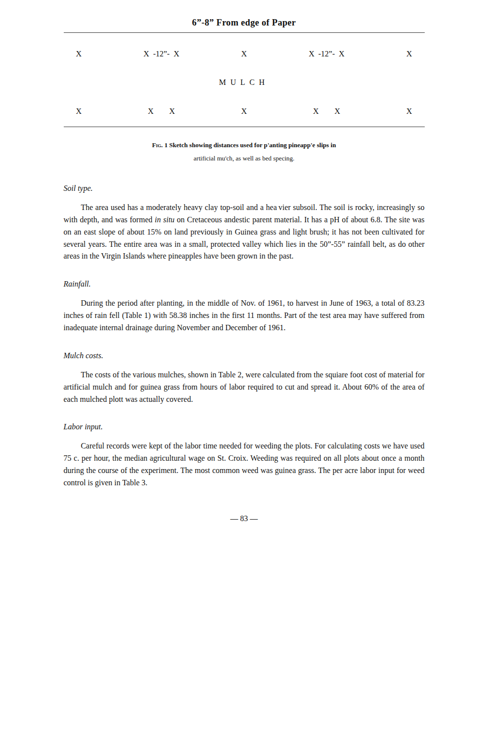6”-8” From edge of Paper
| X | X -12”- X | X | X -12”- X | X |
| MULCH |
| X | X X | X | X X | X |
Fig. 1 Sketch showing distances used for p'anting pineapp'e slips in
artificial mu'ch, as well as bed specing.
Soil type.
The area used has a moderately heavy clay top-soil and a hea vier subsoil. The soil is rocky, increasingly so with depth, and was formed in situ on Cretaceous andestic parent material. It has a pH of about 6.8. The site was on an east slope of about 15% on land previously in Guinea grass and light brush; it has not been cultivated for several years. The entire area was in a small, protected valley which lies in the 50”-55” rainfall belt, as do other areas in the Virgin Islands where pineapples have been grown in the past.
Rainfall.
During the period after planting, in the middle of Nov. of 1961, to harvest in June of 1963, a total of 83.23 inches of rain fell (Table 1) with 58.38 inches in the first 11 months. Part of the test area may have suffered from inadequate internal drainage during November and December of 1961.
Mulch costs.
The costs of the various mulches, shown in Table 2, were calculated from the squiare foot cost of material for artificial mulch and for guinea grass from hours of labor required to cut and spread it. About 60% of the area of each mulched plott was actually covered.
Labor input.
Careful records were kept of the labor time needed for weeding the plots. For calculating costs we have used 75 c. per hour, the median agricultural wage on St. Croix. Weeding was required on all plots about once a month during the course of the experiment. The most common weed was guinea grass. The per acre labor input for weed control is given in Table 3.
— 83 —